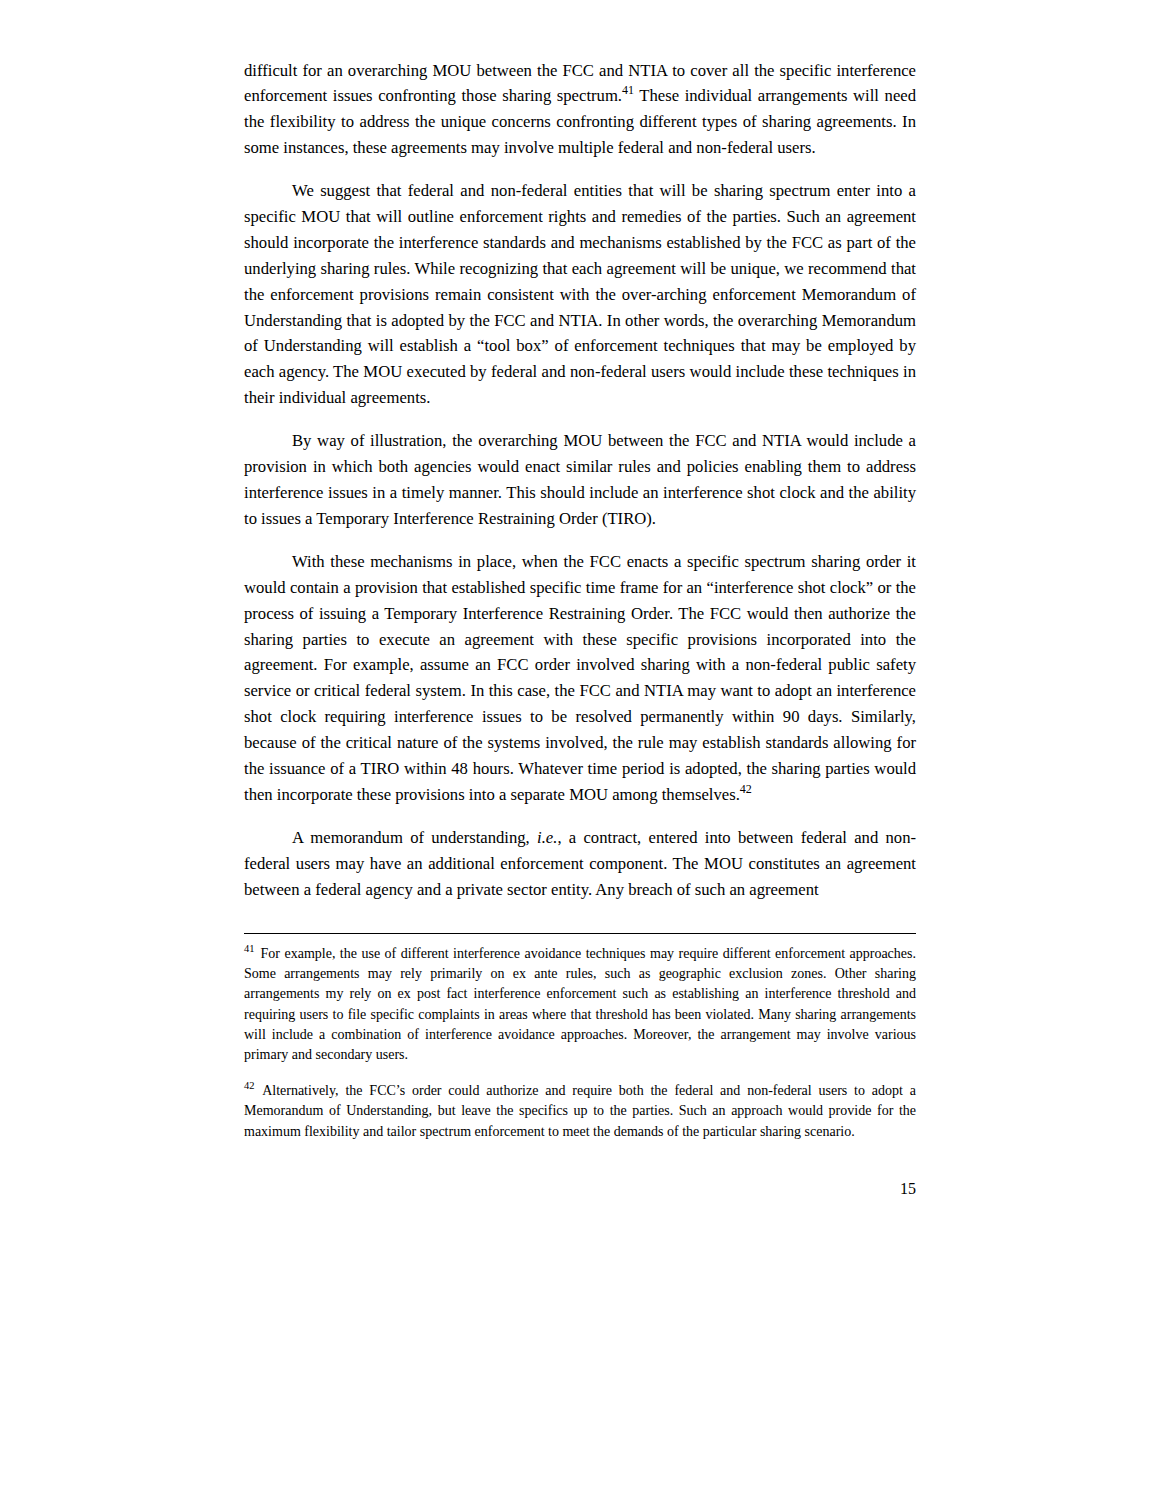difficult for an overarching MOU between the FCC and NTIA to cover all the specific interference enforcement issues confronting those sharing spectrum.41 These individual arrangements will need the flexibility to address the unique concerns confronting different types of sharing agreements. In some instances, these agreements may involve multiple federal and non-federal users.
We suggest that federal and non-federal entities that will be sharing spectrum enter into a specific MOU that will outline enforcement rights and remedies of the parties. Such an agreement should incorporate the interference standards and mechanisms established by the FCC as part of the underlying sharing rules. While recognizing that each agreement will be unique, we recommend that the enforcement provisions remain consistent with the over-arching enforcement Memorandum of Understanding that is adopted by the FCC and NTIA. In other words, the overarching Memorandum of Understanding will establish a “tool box” of enforcement techniques that may be employed by each agency. The MOU executed by federal and non-federal users would include these techniques in their individual agreements.
By way of illustration, the overarching MOU between the FCC and NTIA would include a provision in which both agencies would enact similar rules and policies enabling them to address interference issues in a timely manner. This should include an interference shot clock and the ability to issues a Temporary Interference Restraining Order (TIRO).
With these mechanisms in place, when the FCC enacts a specific spectrum sharing order it would contain a provision that established specific time frame for an “interference shot clock” or the process of issuing a Temporary Interference Restraining Order. The FCC would then authorize the sharing parties to execute an agreement with these specific provisions incorporated into the agreement. For example, assume an FCC order involved sharing with a non-federal public safety service or critical federal system. In this case, the FCC and NTIA may want to adopt an interference shot clock requiring interference issues to be resolved permanently within 90 days. Similarly, because of the critical nature of the systems involved, the rule may establish standards allowing for the issuance of a TIRO within 48 hours. Whatever time period is adopted, the sharing parties would then incorporate these provisions into a separate MOU among themselves.42
A memorandum of understanding, i.e., a contract, entered into between federal and non-federal users may have an additional enforcement component. The MOU constitutes an agreement between a federal agency and a private sector entity. Any breach of such an agreement
41 For example, the use of different interference avoidance techniques may require different enforcement approaches. Some arrangements may rely primarily on ex ante rules, such as geographic exclusion zones. Other sharing arrangements my rely on ex post fact interference enforcement such as establishing an interference threshold and requiring users to file specific complaints in areas where that threshold has been violated. Many sharing arrangements will include a combination of interference avoidance approaches. Moreover, the arrangement may involve various primary and secondary users.
42 Alternatively, the FCC’s order could authorize and require both the federal and non-federal users to adopt a Memorandum of Understanding, but leave the specifics up to the parties. Such an approach would provide for the maximum flexibility and tailor spectrum enforcement to meet the demands of the particular sharing scenario.
15